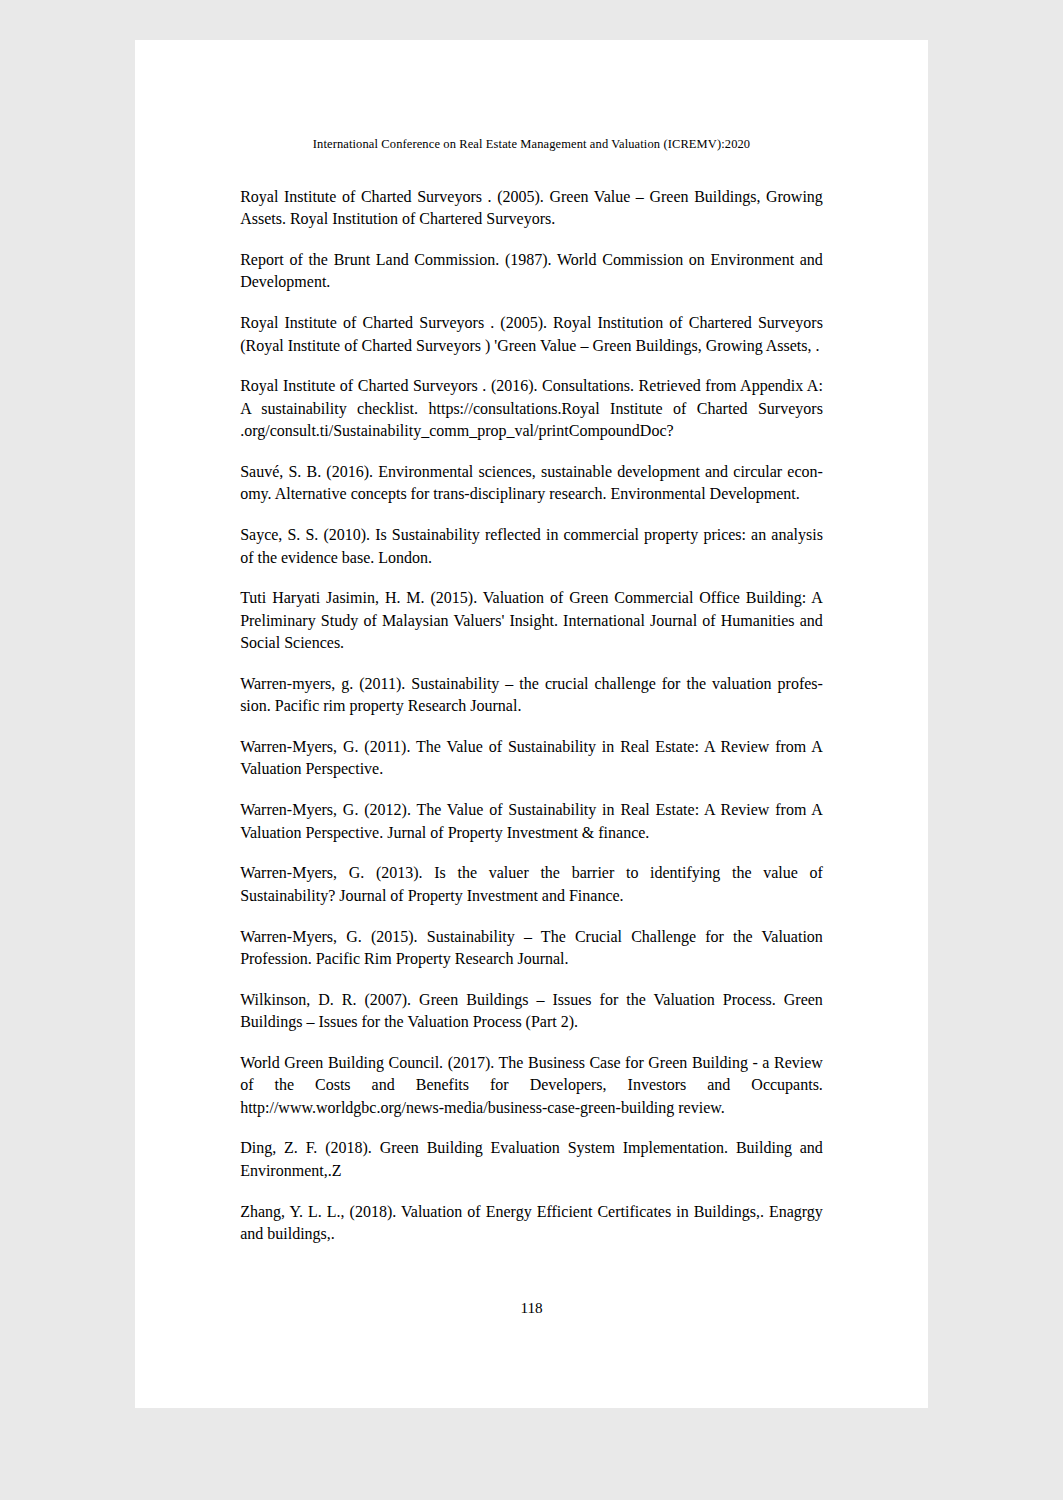International Conference on Real Estate Management and Valuation (ICREMV):2020
Royal Institute of Charted Surveyors . (2005). Green Value – Green Buildings, Growing Assets. Royal Institution of Chartered Surveyors.
Report of the Brunt Land Commission. (1987). World Commission on Environment and Development.
Royal Institute of Charted Surveyors . (2005). Royal Institution of Chartered Surveyors (Royal Institute of Charted Surveyors ) 'Green Value – Green Buildings, Growing Assets, .
Royal Institute of Charted Surveyors . (2016). Consultations. Retrieved from Appendix A: A sustainability checklist. https://consultations.Royal Institute of Charted Surveyors .org/consult.ti/Sustainability_comm_prop_val/printCompoundDoc?
Sauvé, S. B. (2016). Environmental sciences, sustainable development and circular economy. Alternative concepts for trans-disciplinary research. Environmental Development.
Sayce, S. S. (2010). Is Sustainability reflected in commercial property prices: an analysis of the evidence base. London.
Tuti Haryati Jasimin, H. M. (2015). Valuation of Green Commercial Office Building: A Preliminary Study of Malaysian Valuers' Insight. International Journal of Humanities and Social Sciences.
Warren-myers, g. (2011). Sustainability – the crucial challenge for the valuation profession. Pacific rim property Research Journal.
Warren-Myers, G. (2011). The Value of Sustainability in Real Estate: A Review from A Valuation Perspective.
Warren-Myers, G. (2012). The Value of Sustainability in Real Estate: A Review from A Valuation Perspective. Jurnal of Property Investment & finance.
Warren-Myers, G. (2013). Is the valuer the barrier to identifying the value of Sustainability? Journal of Property Investment and Finance.
Warren-Myers, G. (2015). Sustainability – The Crucial Challenge for the Valuation Profession. Pacific Rim Property Research Journal.
Wilkinson, D. R. (2007). Green Buildings – Issues for the Valuation Process. Green Buildings – Issues for the Valuation Process (Part 2).
World Green Building Council. (2017). The Business Case for Green Building - a Review of the Costs and Benefits for Developers, Investors and Occupants. http://www.worldgbc.org/news-media/business-case-green-building review.
Ding, Z. F. (2018). Green Building Evaluation System Implementation. Building and Environment,.Z
Zhang, Y. L. L., (2018). Valuation of Energy Efficient Certificates in Buildings,. Enagrgy and buildings,.
118